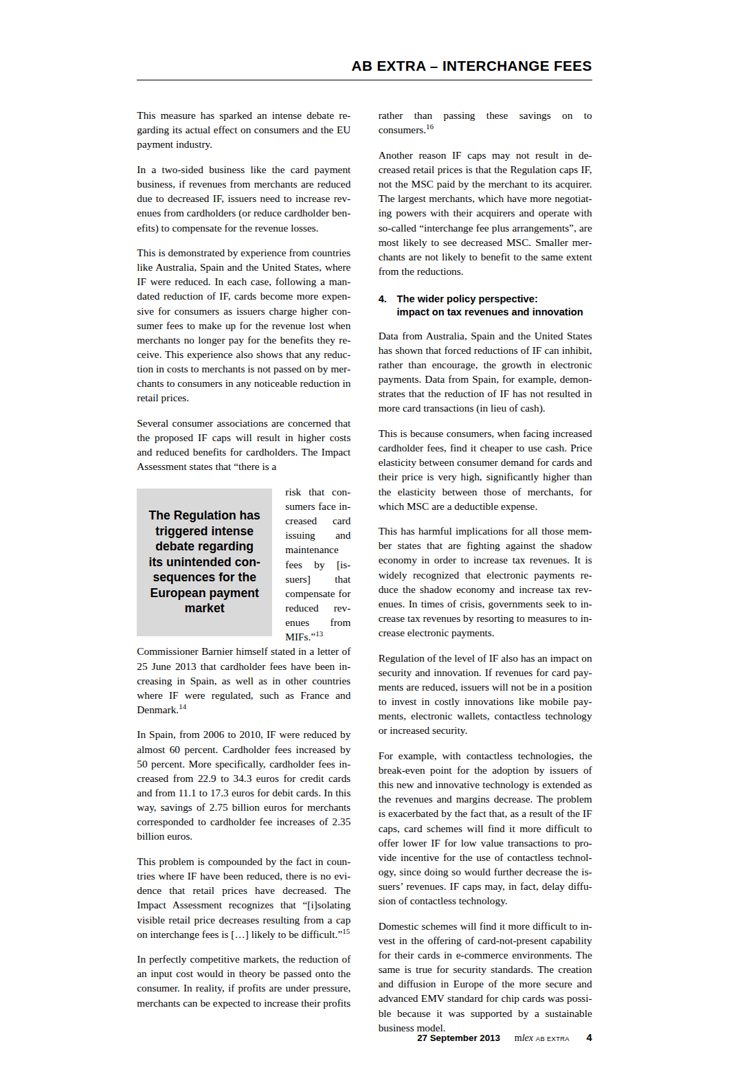AB EXTRA – INTERCHANGE FEES
This measure has sparked an intense debate regarding its actual effect on consumers and the EU payment industry.
In a two-sided business like the card payment business, if revenues from merchants are reduced due to decreased IF, issuers need to increase revenues from cardholders (or reduce cardholder benefits) to compensate for the revenue losses.
This is demonstrated by experience from countries like Australia, Spain and the United States, where IF were reduced. In each case, following a mandated reduction of IF, cards become more expensive for consumers as issuers charge higher consumer fees to make up for the revenue lost when merchants no longer pay for the benefits they receive. This experience also shows that any reduction in costs to merchants is not passed on by merchants to consumers in any noticeable reduction in retail prices.
Several consumer associations are concerned that the proposed IF caps will result in higher costs and reduced benefits for cardholders. The Impact Assessment states that “there is a
The Regulation has triggered intense debate regarding its unintended consequences for the European payment market
risk that consumers face increased card issuing and maintenance fees by [issuers] that compensate for reduced revenues from MIFs.”13 Commissioner Barnier himself stated in a letter of 25 June 2013 that cardholder fees have been increasing in Spain, as well as in other countries where IF were regulated, such as France and Denmark.14
In Spain, from 2006 to 2010, IF were reduced by almost 60 percent. Cardholder fees increased by 50 percent. More specifically, cardholder fees increased from 22.9 to 34.3 euros for credit cards and from 11.1 to 17.3 euros for debit cards. In this way, savings of 2.75 billion euros for merchants corresponded to cardholder fee increases of 2.35 billion euros.
This problem is compounded by the fact in countries where IF have been reduced, there is no evidence that retail prices have decreased. The Impact Assessment recognizes that “[i]solating visible retail price decreases resulting from a cap on interchange fees is […] likely to be difficult.”15
In perfectly competitive markets, the reduction of an input cost would in theory be passed onto the consumer. In reality, if profits are under pressure, merchants can be expected to increase their profits rather than passing these savings on to consumers.16
Another reason IF caps may not result in decreased retail prices is that the Regulation caps IF, not the MSC paid by the merchant to its acquirer. The largest merchants, which have more negotiating powers with their acquirers and operate with so-called “interchange fee plus arrangements”, are most likely to see decreased MSC. Smaller merchants are not likely to benefit to the same extent from the reductions.
4. The wider policy perspective:
impact on tax revenues and innovation
Data from Australia, Spain and the United States has shown that forced reductions of IF can inhibit, rather than encourage, the growth in electronic payments. Data from Spain, for example, demonstrates that the reduction of IF has not resulted in more card transactions (in lieu of cash).
This is because consumers, when facing increased cardholder fees, find it cheaper to use cash. Price elasticity between consumer demand for cards and their price is very high, significantly higher than the elasticity between those of merchants, for which MSC are a deductible expense.
This has harmful implications for all those member states that are fighting against the shadow economy in order to increase tax revenues. It is widely recognized that electronic payments reduce the shadow economy and increase tax revenues. In times of crisis, governments seek to increase tax revenues by resorting to measures to increase electronic payments.
Regulation of the level of IF also has an impact on security and innovation. If revenues for card payments are reduced, issuers will not be in a position to invest in costly innovations like mobile payments, electronic wallets, contactless technology or increased security.
For example, with contactless technologies, the break-even point for the adoption by issuers of this new and innovative technology is extended as the revenues and margins decrease. The problem is exacerbated by the fact that, as a result of the IF caps, card schemes will find it more difficult to offer lower IF for low value transactions to provide incentive for the use of contactless technology, since doing so would further decrease the issuers’ revenues. IF caps may, in fact, delay diffusion of contactless technology.
Domestic schemes will find it more difficult to invest in the offering of card-not-present capability for their cards in e-commerce environments. The same is true for security standards. The creation and diffusion in Europe of the more secure and advanced EMV standard for chip cards was possible because it was supported by a sustainable business model.
27 September 2013 mlex AB EXTRA 4